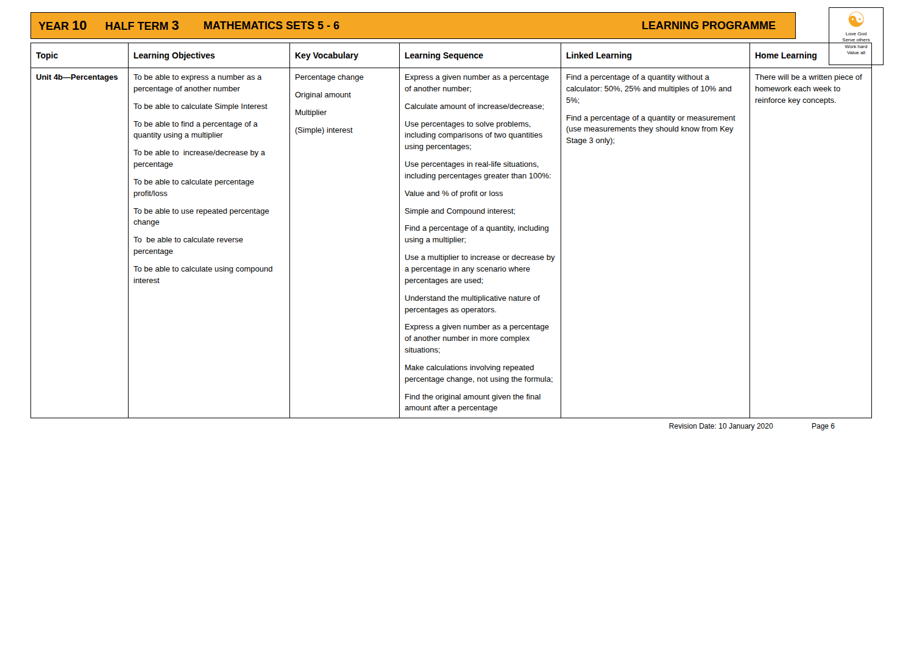YEAR 10 HALF TERM 3 MATHEMATICS SETS 5 - 6 LEARNING PROGRAMME
☯
Love God
Serve others
Work hard
Value all
| Topic | Learning Objectives | Key Vocabulary | Learning Sequence | Linked Learning | Home Learning |
| --- | --- | --- | --- | --- | --- |
| Unit 4b—Percentages | To be able to express a number as a percentage of another number To be able to calculate Simple Interest To be able to find a percentage of a quantity using a multiplier To be able to increase/decrease by a percentage To be able to calculate percentage profit/loss To be able to use repeated percentage change To be able to calculate reverse percentage To be able to calculate using compound interest | Percentage change Original amount Multiplier (Simple) interest | Express a given number as a percentage of another number; Calculate amount of increase/decrease; Use percentages to solve problems, including comparisons of two quantities using percentages; Use percentages in real-life situations, including percentages greater than 100%: Value and % of profit or loss Simple and Compound interest; Find a percentage of a quantity, including using a multiplier; Use a multiplier to increase or decrease by a percentage in any scenario where percentages are used; Understand the multiplicative nature of percentages as operators. Express a given number as a percentage of another number in more complex situations; Make calculations involving repeated percentage change, not using the formula; Find the original amount given the final amount after a percentage | Find a percentage of a quantity without a calculator: 50%, 25% and multiples of 10% and 5%; Find a percentage of a quantity or measurement (use measurements they should know from Key Stage 3 only); | There will be a written piece of homework each week to reinforce key concepts. |
Revision Date: 10 January 2020 Page 6